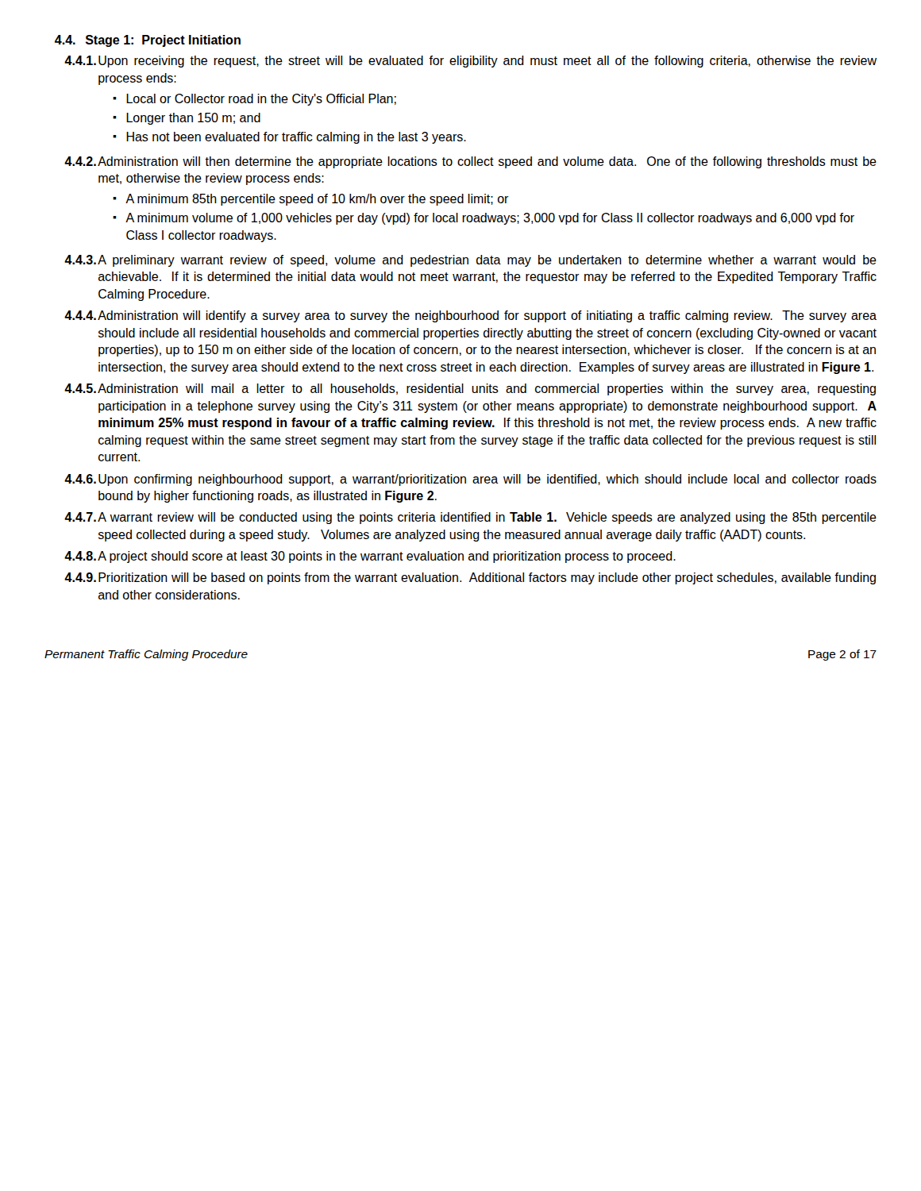4.4.
Stage 1: Project Initiation
4.4.1. Upon receiving the request, the street will be evaluated for eligibility and must meet all of the following criteria, otherwise the review process ends:
Local or Collector road in the City's Official Plan;
Longer than 150 m; and
Has not been evaluated for traffic calming in the last 3 years.
4.4.2. Administration will then determine the appropriate locations to collect speed and volume data. One of the following thresholds must be met, otherwise the review process ends:
A minimum 85th percentile speed of 10 km/h over the speed limit; or
A minimum volume of 1,000 vehicles per day (vpd) for local roadways; 3,000 vpd for Class II collector roadways and 6,000 vpd for Class I collector roadways.
4.4.3. A preliminary warrant review of speed, volume and pedestrian data may be undertaken to determine whether a warrant would be achievable. If it is determined the initial data would not meet warrant, the requestor may be referred to the Expedited Temporary Traffic Calming Procedure.
4.4.4. Administration will identify a survey area to survey the neighbourhood for support of initiating a traffic calming review. The survey area should include all residential households and commercial properties directly abutting the street of concern (excluding City-owned or vacant properties), up to 150 m on either side of the location of concern, or to the nearest intersection, whichever is closer. If the concern is at an intersection, the survey area should extend to the next cross street in each direction. Examples of survey areas are illustrated in Figure 1.
4.4.5. Administration will mail a letter to all households, residential units and commercial properties within the survey area, requesting participation in a telephone survey using the City’s 311 system (or other means appropriate) to demonstrate neighbourhood support. A minimum 25% must respond in favour of a traffic calming review. If this threshold is not met, the review process ends. A new traffic calming request within the same street segment may start from the survey stage if the traffic data collected for the previous request is still current.
4.4.6. Upon confirming neighbourhood support, a warrant/prioritization area will be identified, which should include local and collector roads bound by higher functioning roads, as illustrated in Figure 2.
4.4.7. A warrant review will be conducted using the points criteria identified in Table 1. Vehicle speeds are analyzed using the 85th percentile speed collected during a speed study. Volumes are analyzed using the measured annual average daily traffic (AADT) counts.
4.4.8. A project should score at least 30 points in the warrant evaluation and prioritization process to proceed.
4.4.9. Prioritization will be based on points from the warrant evaluation. Additional factors may include other project schedules, available funding and other considerations.
Permanent Traffic Calming Procedure
Page 2 of 17